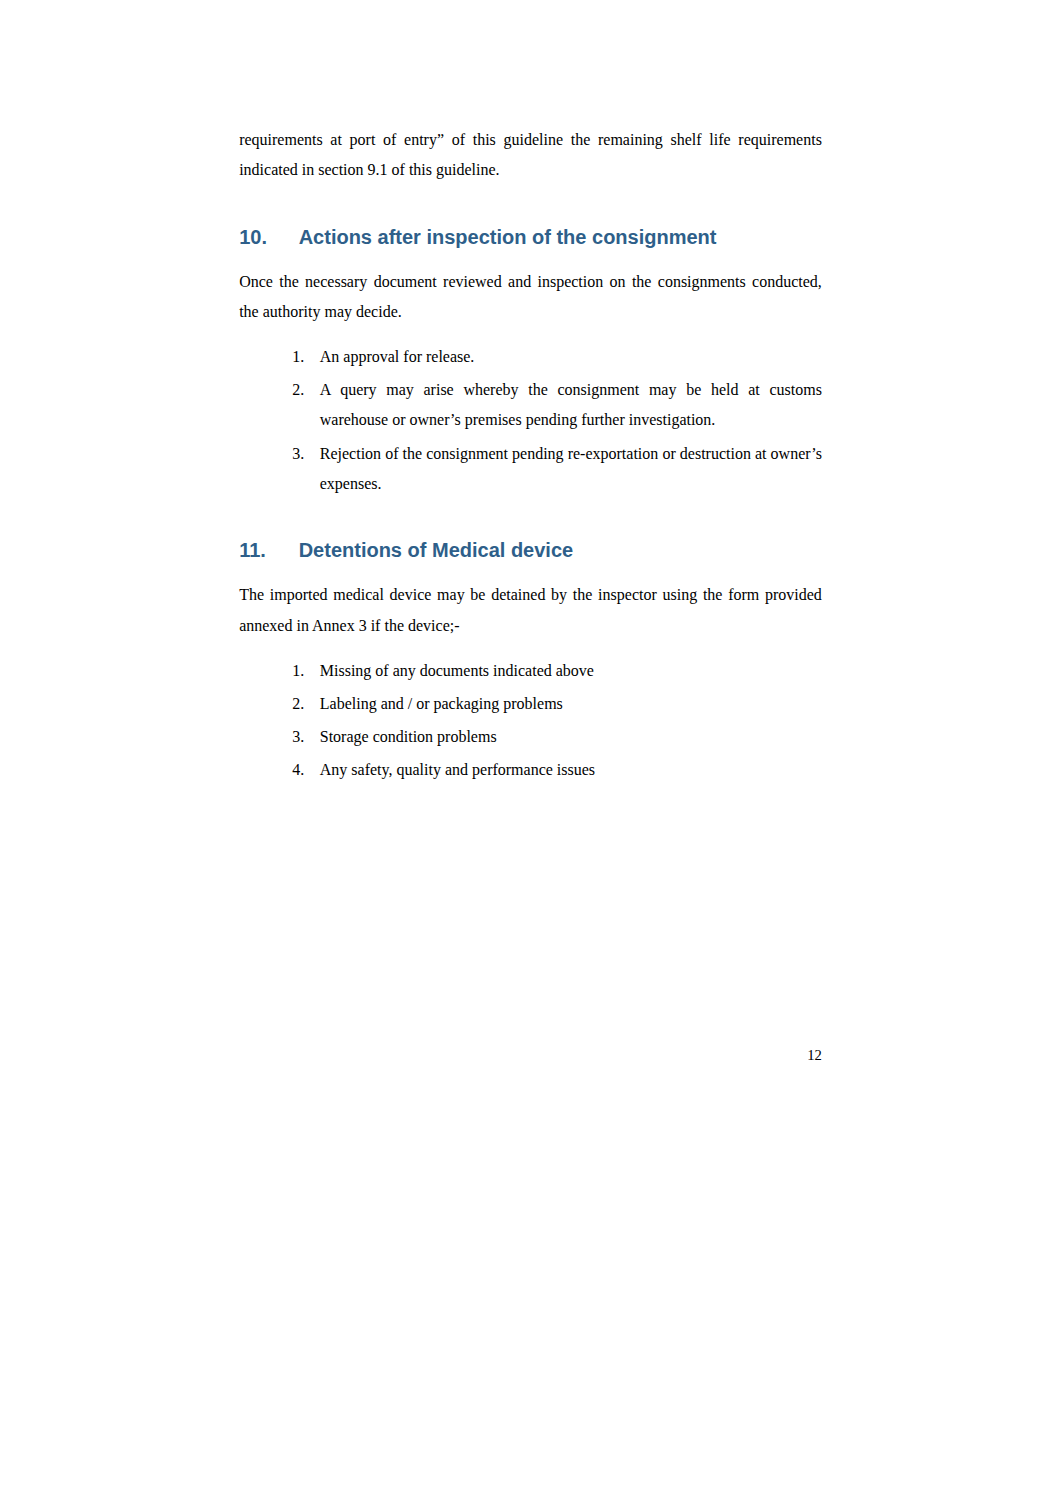requirements at port of entry” of this guideline the remaining shelf life requirements indicated in section 9.1 of this guideline.
10. Actions after inspection of the consignment
Once the necessary document reviewed and inspection on the consignments conducted, the authority may decide.
An approval for release.
A query may arise whereby the consignment may be held at customs warehouse or owner’s premises pending further investigation.
Rejection of the consignment pending re-exportation or destruction at owner’s expenses.
11. Detentions of Medical device
The imported medical device may be detained by the inspector using the form provided annexed in Annex 3 if the device;-
Missing of any documents indicated above
Labeling and / or packaging problems
Storage condition problems
Any safety, quality and performance issues
12